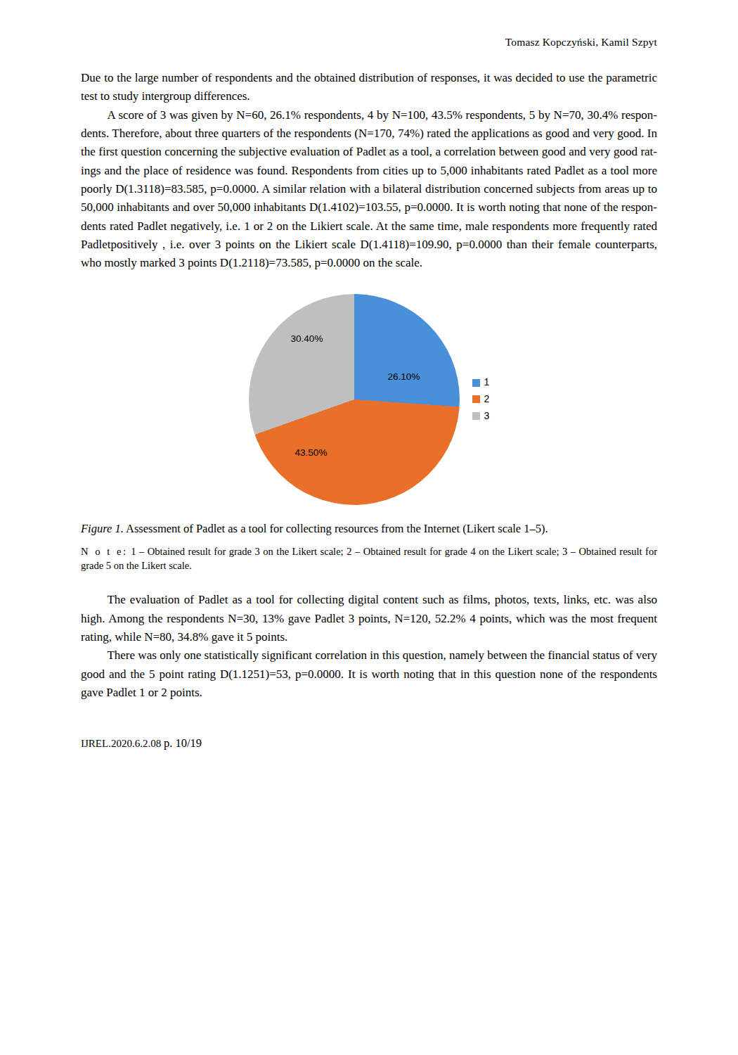Tomasz Kopczyński, Kamil Szpyt
Due to the large number of respondents and the obtained distribution of responses, it was decided to use the parametric test to study intergroup differences.
A score of 3 was given by N=60, 26.1% respondents, 4 by N=100, 43.5% respondents, 5 by N=70, 30.4% respondents. Therefore, about three quarters of the respondents (N=170, 74%) rated the applications as good and very good. In the first question concerning the subjective evaluation of Padlet as a tool, a correlation between good and very good ratings and the place of residence was found. Respondents from cities up to 5,000 inhabitants rated Padlet as a tool more poorly D(1.3118)=83.585, p=0.0000. A similar relation with a bilateral distribution concerned subjects from areas up to 50,000 inhabitants and over 50,000 inhabitants D(1.4102)=103.55, p=0.0000. It is worth noting that none of the respondents rated Padlet negatively, i.e. 1 or 2 on the Likiert scale. At the same time, male respondents more frequently rated Padletpositively , i.e. over 3 points on the Likiert scale D(1.4118)=109.90, p=0.0000 than their female counterparts, who mostly marked 3 points D(1.2118)=73.585, p=0.0000 on the scale.
26.10% 43.50% 30.40%
1
2
3
Figure 1. Assessment of Padlet as a tool for collecting resources from the Internet (Likert scale 1–5).
N o t e: 1 – Obtained result for grade 3 on the Likert scale; 2 – Obtained result for grade 4 on the Likert scale; 3 – Obtained result for grade 5 on the Likert scale.
The evaluation of Padlet as a tool for collecting digital content such as films, photos, texts, links, etc. was also high. Among the respondents N=30, 13% gave Padlet 3 points, N=120, 52.2% 4 points, which was the most frequent rating, while N=80, 34.8% gave it 5 points.
There was only one statistically significant correlation in this question, namely between the financial status of very good and the 5 point rating D(1.1251)=53, p=0.0000. It is worth noting that in this question none of the respondents gave Padlet 1 or 2 points.
IJREL.2020.6.2.08 p. 10/19